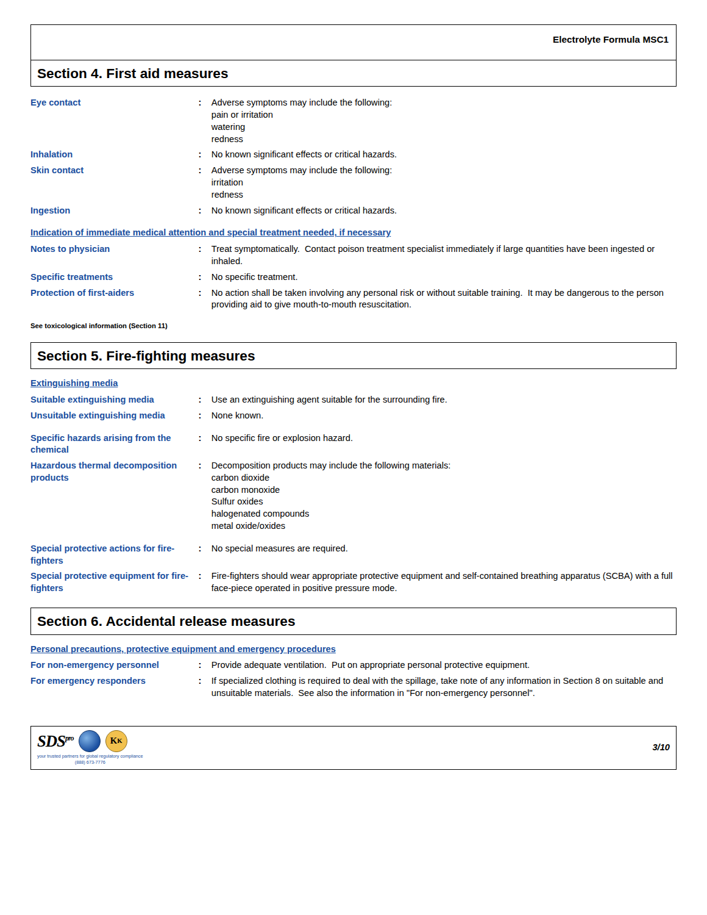Electrolyte Formula MSC1
Section 4. First aid measures
| Eye contact | : | Adverse symptoms may include the following: pain or irritation watering redness |
| Inhalation | : | No known significant effects or critical hazards. |
| Skin contact | : | Adverse symptoms may include the following: irritation redness |
| Ingestion | : | No known significant effects or critical hazards. |
Indication of immediate medical attention and special treatment needed, if necessary
| Notes to physician | : | Treat symptomatically. Contact poison treatment specialist immediately if large quantities have been ingested or inhaled. |
| Specific treatments | : | No specific treatment. |
| Protection of first-aiders | : | No action shall be taken involving any personal risk or without suitable training. It may be dangerous to the person providing aid to give mouth-to-mouth resuscitation. |
See toxicological information (Section 11)
Section 5. Fire-fighting measures
Extinguishing media
| Suitable extinguishing media | : | Use an extinguishing agent suitable for the surrounding fire. |
| Unsuitable extinguishing media | : | None known. |
| Specific hazards arising from the chemical | : | No specific fire or explosion hazard. |
| Hazardous thermal decomposition products | : | Decomposition products may include the following materials: carbon dioxide carbon monoxide Sulfur oxides halogenated compounds metal oxide/oxides |
| Special protective actions for fire-fighters | : | No special measures are required. |
| Special protective equipment for fire-fighters | : | Fire-fighters should wear appropriate protective equipment and self-contained breathing apparatus (SCBA) with a full face-piece operated in positive pressure mode. |
Section 6. Accidental release measures
Personal precautions, protective equipment and emergency procedures
| For non-emergency personnel | : | Provide adequate ventilation. Put on appropriate personal protective equipment. |
| For emergency responders | : | If specialized clothing is required to deal with the spillage, take note of any information in Section 8 on suitable and unsuitable materials. See also the information in "For non-emergency personnel". |
SDSpro KK
your trusted partners for global regulatory compliance
(888) 673-7776
3/10